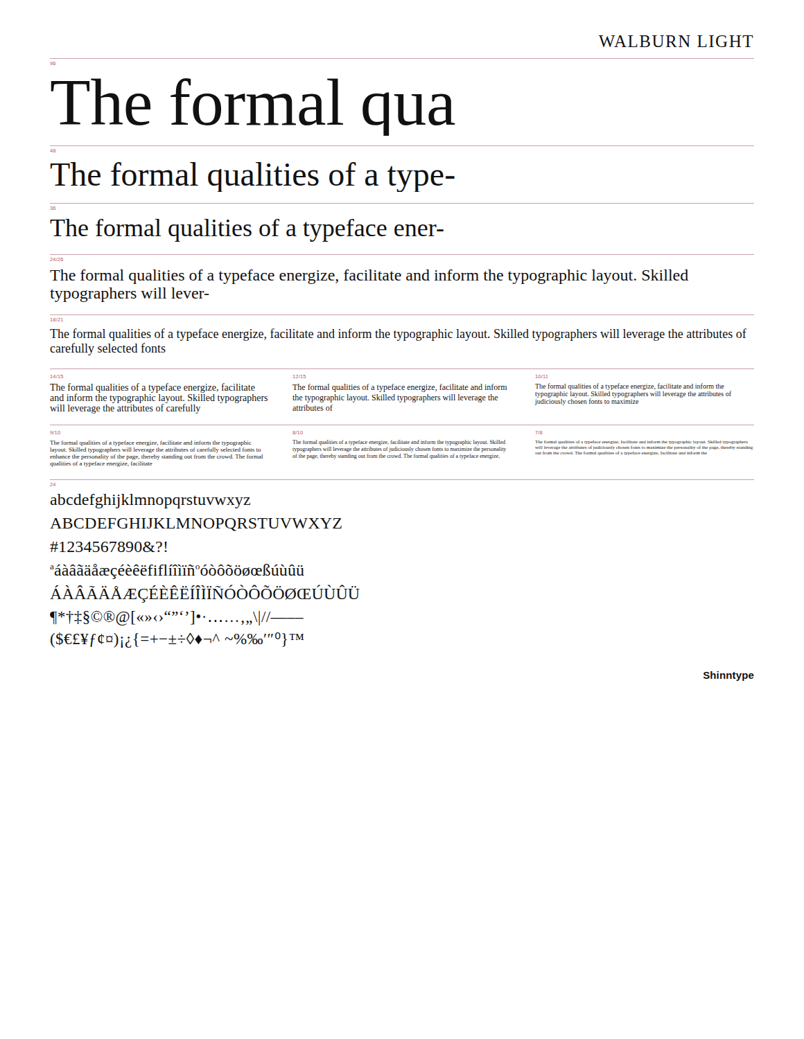WALBURN LIGHT
96
The formal qua
48
The formal qualities of a type-
36
The formal qualities of a typeface ener-
24/26
The formal qualities of a typeface energize, facilitate and inform the typographic layout. Skilled typographers will lever-
18/21
The formal qualities of a typeface energize, facilitate and inform the typographic layout. Skilled typographers will leverage the attributes of carefully selected fonts
14/15
The formal qualities of a typeface energize, facilitate and inform the typographic layout. Skilled typographers will leverage the attributes of carefully
12/15
The formal qualities of a typeface energize, facilitate and inform the typographic layout. Skilled typographers will leverage the attributes of
10/11
The formal qualities of a typeface energize, facilitate and inform the typographic layout. Skilled typographers will leverage the attributes of judiciously chosen fonts to maximize
9/10
The formal qualities of a typeface energize, facilitate and inform the typographic layout. Skilled typographers will leverage the attributes of carefully selected fonts to enhance the personality of the page, thereby standing out from the crowd. The formal qualities of a typeface energize, facilitate
8/10
The formal qualities of a typeface energize, facilitate and inform the typographic layout. Skilled typographers will leverage the attributes of judiciously chosen fonts to maximize the personality of the page, thereby standing out from the crowd. The formal qualities of a typeface energize,
7/8
The formal qualities of a typeface energize, facilitate and inform the typographic layout. Skilled typographers will leverage the attributes of judiciously chosen fonts to maximize the personality of the page, thereby standing out from the crowd. The formal qualities of a typeface energize, facilitate and inform the
24
abcdefghijklmnopqrstuvwxyz
ABCDEFGHIJKLMNOPQRSTUVWXYZ
#1234567890&?!
aáàâãäåæçéèêëfiflíîìïñoóòôõöøœßúùûü
ÁÀÂÃÄÅÆÇÉÈÊËÍÎÌÏÑÓÒÔÕÖØŒÚÙÛÜ
¶*†‡§©®@[«»‹›“”‘’]•·․‥…‚„\|//—––
($€£¥ƒ¢¤)¡¿{=+−±÷◊♦¬^ ~%‰′″⁰}™
Shinntype